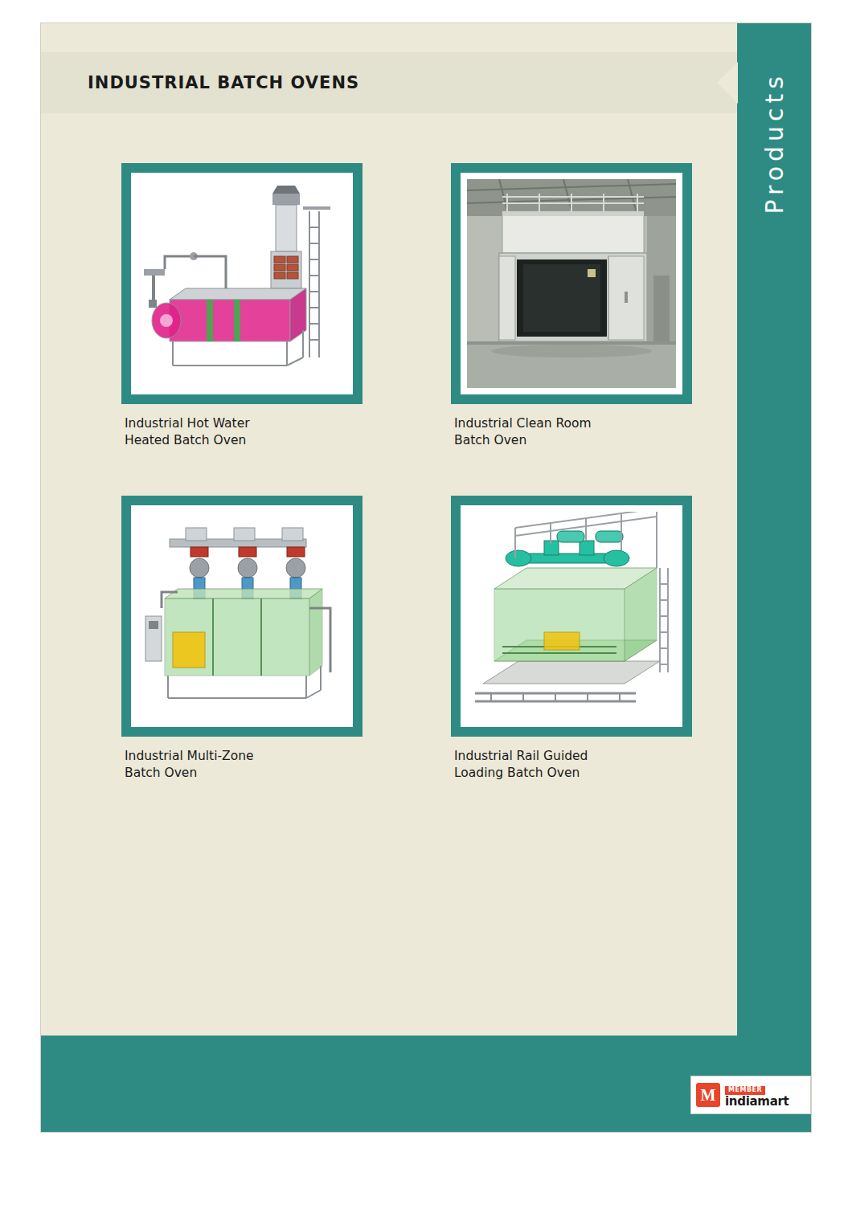Products
INDUSTRIAL BATCH OVENS
Industrial Hot Water
Heated Batch Oven
Industrial Clean Room
Batch Oven
Industrial Multi-Zone
Batch Oven
Industrial Rail Guided
Loading Batch Oven
M
MEMBER
indiamart